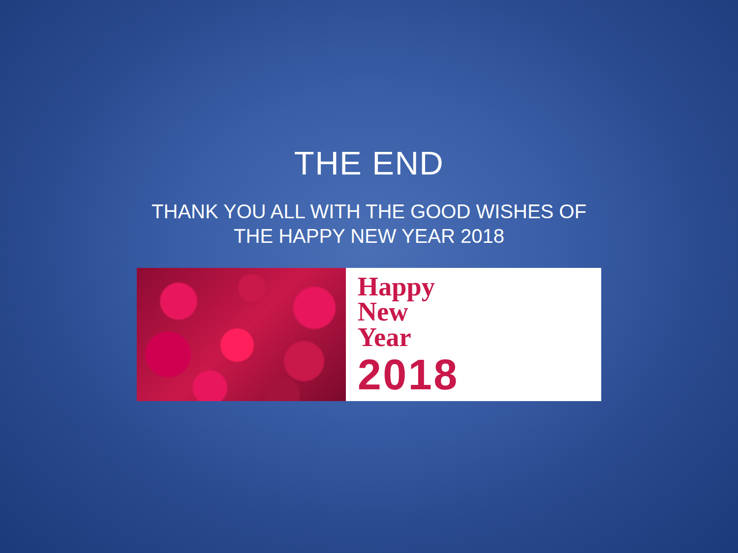THE END
Thank you all with the good wishes of the Happy New Year 2018
Happy New Year 2018